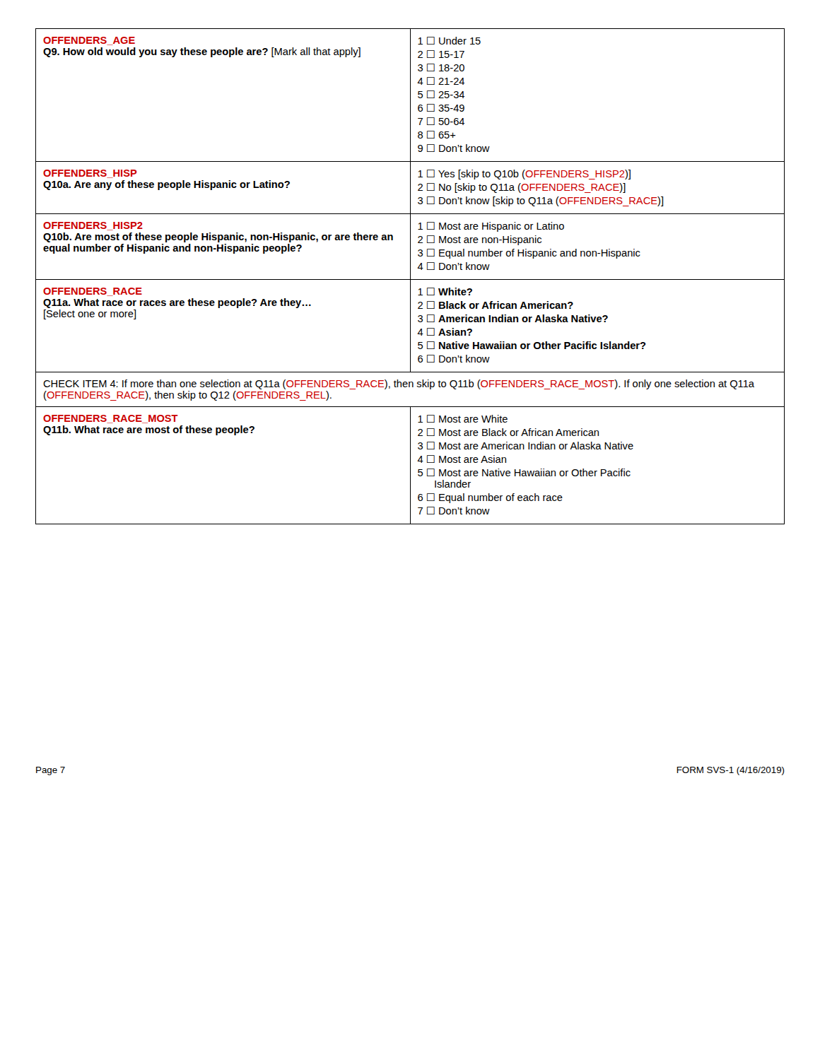| OFFENDERS_AGE Q9. How old would you say these people are? [Mark all that apply] | 1 ☐ Under 15 2 ☐ 15-17 3 ☐ 18-20 4 ☐ 21-24 5 ☐ 25-34 6 ☐ 35-49 7 ☐ 50-64 8 ☐ 65+ 9 ☐ Don’t know |
| OFFENDERS_HISP Q10a. Are any of these people Hispanic or Latino? | 1 ☐ Yes [skip to Q10b ( OFFENDERS_HISP2 )] 2 ☐ No [skip to Q11a ( OFFENDERS_RACE )] 3 ☐ Don’t know [skip to Q11a ( OFFENDERS_RACE )] |
| OFFENDERS_HISP2 Q10b. Are most of these people Hispanic, non-Hispanic, or are there an equal number of Hispanic and non-Hispanic people? | 1 ☐ Most are Hispanic or Latino 2 ☐ Most are non-Hispanic 3 ☐ Equal number of Hispanic and non-Hispanic 4 ☐ Don’t know |
| OFFENDERS_RACE Q11a. What race or races are these people? Are they… [Select one or more] | 1 ☐ White? 2 ☐ Black or African American? 3 ☐ American Indian or Alaska Native? 4 ☐ Asian? 5 ☐ Native Hawaiian or Other Pacific Islander? 6 ☐ Don’t know |
| CHECK ITEM 4: If more than one selection at Q11a ( OFFENDERS_RACE ), then skip to Q11b ( OFFENDERS_RACE_MOST ). If only one selection at Q11a ( OFFENDERS_RACE ), then skip to Q12 ( OFFENDERS_REL ). |
| OFFENDERS_RACE_MOST Q11b. What race are most of these people? | 1 ☐ Most are White 2 ☐ Most are Black or African American 3 ☐ Most are American Indian or Alaska Native 4 ☐ Most are Asian 5 ☐ Most are Native Hawaiian or Other Pacific Islander 6 ☐ Equal number of each race 7 ☐ Don’t know |
Page 7
FORM SVS-1 (4/16/2019)